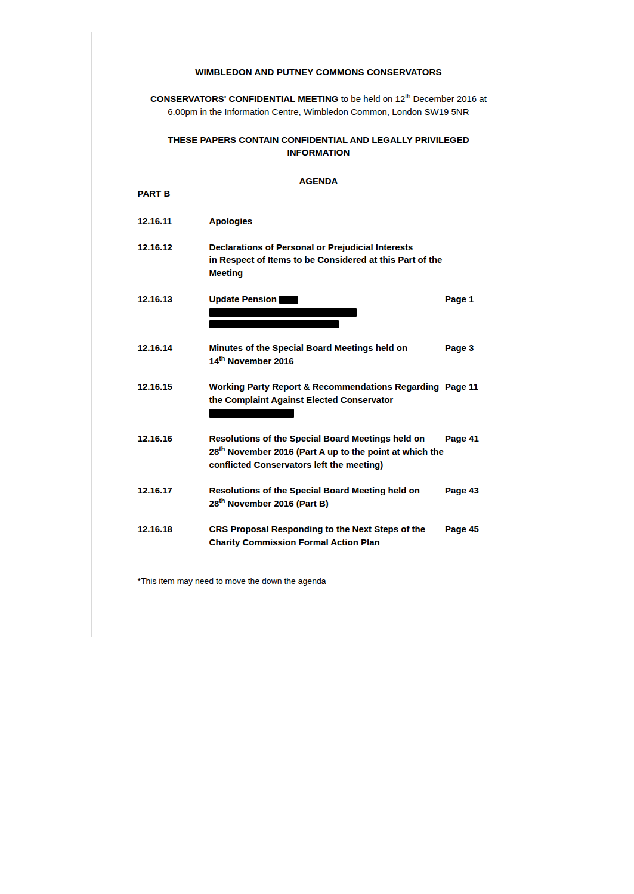WIMBLEDON AND PUTNEY COMMONS CONSERVATORS
CONSERVATORS' CONFIDENTIAL MEETING to be held on 12th December 2016 at 6.00pm in the Information Centre, Wimbledon Common, London SW19 5NR
THESE PAPERS CONTAIN CONFIDENTIAL AND LEGALLY PRIVILEGED INFORMATION
AGENDA
PART B
| 12.16.11 | Apologies | |
| 12.16.12 | Declarations of Personal or Prejudicial Interests in Respect of Items to be Considered at this Part of the Meeting | |
| 12.16.13 | Update Pension | Page 1 |
| 12.16.14 | Minutes of the Special Board Meetings held on 14 th November 2016 | Page 3 |
| 12.16.15 | Working Party Report & Recommendations Regarding the Complaint Against Elected Conservator | Page 11 |
| 12.16.16 | Resolutions of the Special Board Meetings held on 28 th November 2016 (Part A up to the point at which the conflicted Conservators left the meeting) | Page 41 |
| 12.16.17 | Resolutions of the Special Board Meeting held on 28 th November 2016 (Part B) | Page 43 |
| 12.16.18 | CRS Proposal Responding to the Next Steps of the Charity Commission Formal Action Plan | Page 45 |
*This item may need to move the down the agenda